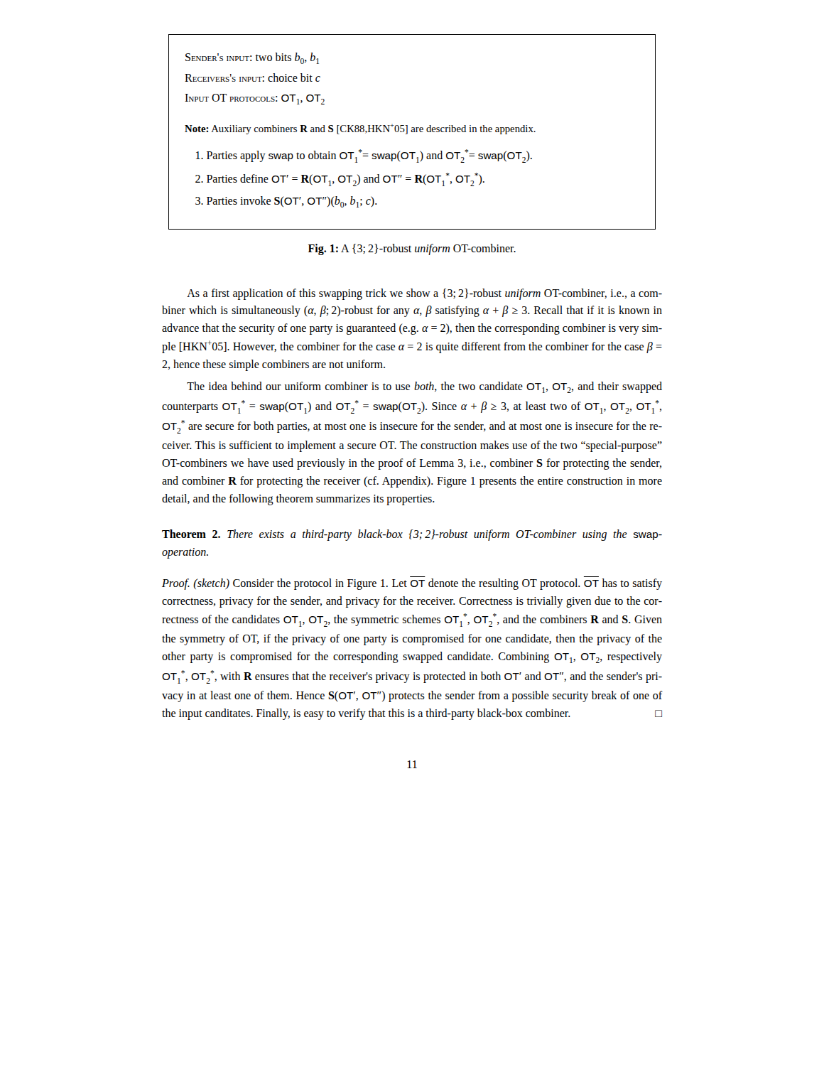Sender's input: two bits b0, b1
Receivers's input: choice bit c
Input OT protocols: OT1, OT2
Note: Auxiliary combiners R and S [CK88,HKN+05] are described in the appendix.
Parties apply swap to obtain OT1*= swap(OT1) and OT2*= swap(OT2).
Parties define OT′ = R(OT1, OT2) and OT″ = R(OT1*, OT2*).
Parties invoke S(OT′, OT″)(b0, b1; c).
Fig. 1: A {3; 2}-robust uniform OT-combiner.
As a first application of this swapping trick we show a {3; 2}-robust uniform OT-combiner, i.e., a combiner which is simultaneously (α, β; 2)-robust for any α, β satisfying α + β ≥ 3. Recall that if it is known in advance that the security of one party is guaranteed (e.g. α = 2), then the corresponding combiner is very simple [HKN+05]. However, the combiner for the case α = 2 is quite different from the combiner for the case β = 2, hence these simple combiners are not uniform.
The idea behind our uniform combiner is to use both, the two candidate OT1, OT2, and their swapped counterparts OT1* = swap(OT1) and OT2* = swap(OT2). Since α + β ≥ 3, at least two of OT1, OT2, OT1*, OT2* are secure for both parties, at most one is insecure for the sender, and at most one is insecure for the receiver. This is sufficient to implement a secure OT. The construction makes use of the two “special-purpose” OT-combiners we have used previously in the proof of Lemma 3, i.e., combiner S for protecting the sender, and combiner R for protecting the receiver (cf. Appendix). Figure 1 presents the entire construction in more detail, and the following theorem summarizes its properties.
Theorem 2. There exists a third-party black-box {3; 2}-robust uniform OT-combiner using the swap-operation.
Proof. (sketch) Consider the protocol in Figure 1. Let OT denote the resulting OT protocol. OT has to satisfy correctness, privacy for the sender, and privacy for the receiver. Correctness is trivially given due to the correctness of the candidates OT1, OT2, the symmetric schemes OT1*, OT2*, and the combiners R and S. Given the symmetry of OT, if the privacy of one party is compromised for one candidate, then the privacy of the other party is compromised for the corresponding swapped candidate. Combining OT1, OT2, respectively OT1*, OT2*, with R ensures that the receiver's privacy is protected in both OT′ and OT″, and the sender's privacy in at least one of them. Hence S(OT′, OT″) protects the sender from a possible security break of one of the input canditates. Finally, is easy to verify that this is a third-party black-box combiner. □
11